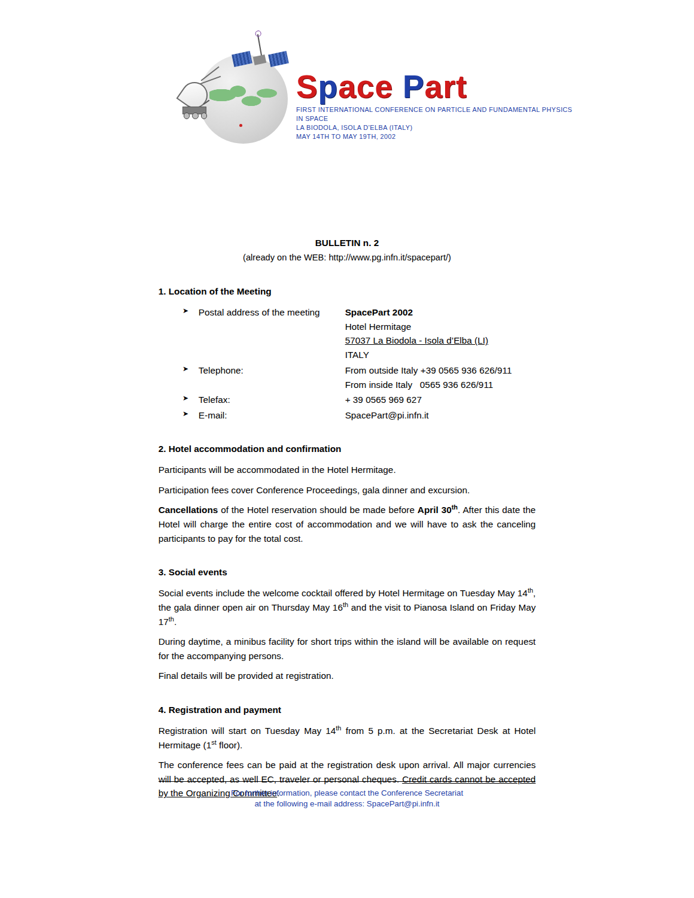Space Part
First International Conference on Particle and Fundamental Physics in Space La Biodola, Isola d’Elba (Italy) May 14th to May 19th, 2002
BULLETIN n. 2
(already on the WEB: http://www.pg.infn.it/spacepart/)
1. Location of the Meeting
| Postal address of the meeting | SpacePart 2002 Hotel Hermitage 57037 La Biodola - Isola d’Elba (LI) ITALY |
| Telephone: | From outside Italy +39 0565 936 626/911 From inside Italy 0565 936 626/911 |
| Telefax: | + 39 0565 969 627 |
| E-mail: | SpacePart@pi.infn.it |
2. Hotel accommodation and confirmation
Participants will be accommodated in the Hotel Hermitage.
Participation fees cover Conference Proceedings, gala dinner and excursion.
Cancellations of the Hotel reservation should be made before April 30th. After this date the Hotel will charge the entire cost of accommodation and we will have to ask the canceling participants to pay for the total cost.
3. Social events
Social events include the welcome cocktail offered by Hotel Hermitage on Tuesday May 14th, the gala dinner open air on Thursday May 16th and the visit to Pianosa Island on Friday May 17th.
During daytime, a minibus facility for short trips within the island will be available on request for the accompanying persons.
Final details will be provided at registration.
4. Registration and payment
Registration will start on Tuesday May 14th from 5 p.m. at the Secretariat Desk at Hotel Hermitage (1st floor).
The conference fees can be paid at the registration desk upon arrival. All major currencies will be accepted, as well EC, traveler or personal cheques. Credit cards cannot be accepted by the Organizing Committee.
For further information, please contact the Conference Secretariat
at the following e-mail address: SpacePart@pi.infn.it